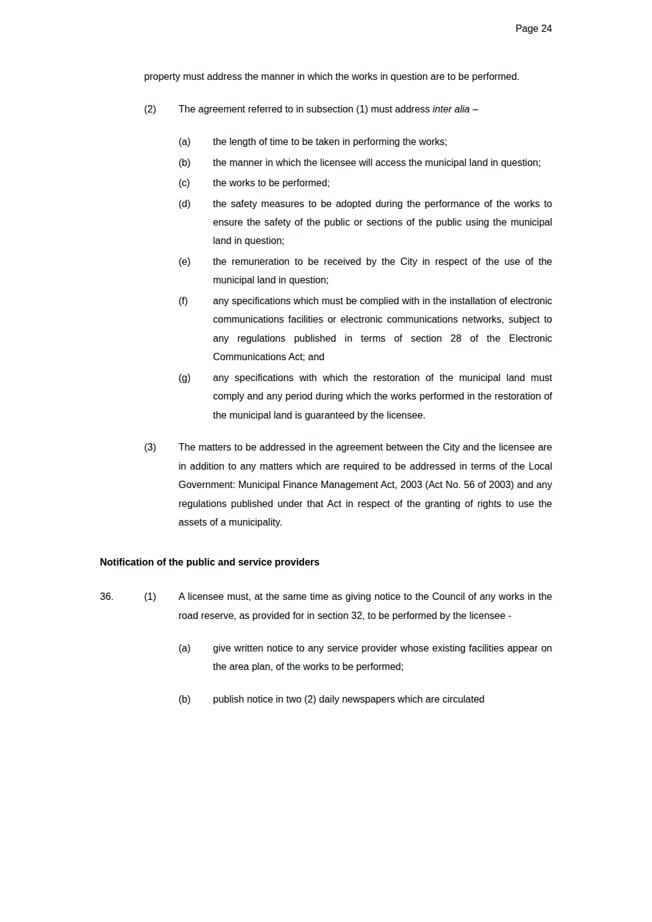Page 24
property must address the manner in which the works in question are to be performed.
(2)
The agreement referred to in subsection (1) must address inter alia –
(a)
the length of time to be taken in performing the works;
(b)
the manner in which the licensee will access the municipal land in question;
(c)
the works to be performed;
(d)
the safety measures to be adopted during the performance of the works to ensure the safety of the public or sections of the public using the municipal land in question;
(e)
the remuneration to be received by the City in respect of the use of the municipal land in question;
(f)
any specifications which must be complied with in the installation of electronic communications facilities or electronic communications networks, subject to any regulations published in terms of section 28 of the Electronic Communications Act; and
(g)
any specifications with which the restoration of the municipal land must comply and any period during which the works performed in the restoration of the municipal land is guaranteed by the licensee.
(3)
The matters to be addressed in the agreement between the City and the licensee are in addition to any matters which are required to be addressed in terms of the Local Government: Municipal Finance Management Act, 2003 (Act No. 56 of 2003) and any regulations published under that Act in respect of the granting of rights to use the assets of a municipality.
Notification of the public and service providers
36.
(1)
A licensee must, at the same time as giving notice to the Council of any works in the road reserve, as provided for in section 32, to be performed by the licensee -
(a)
give written notice to any service provider whose existing facilities appear on the area plan, of the works to be performed;
(b)
publish notice in two (2) daily newspapers which are circulated